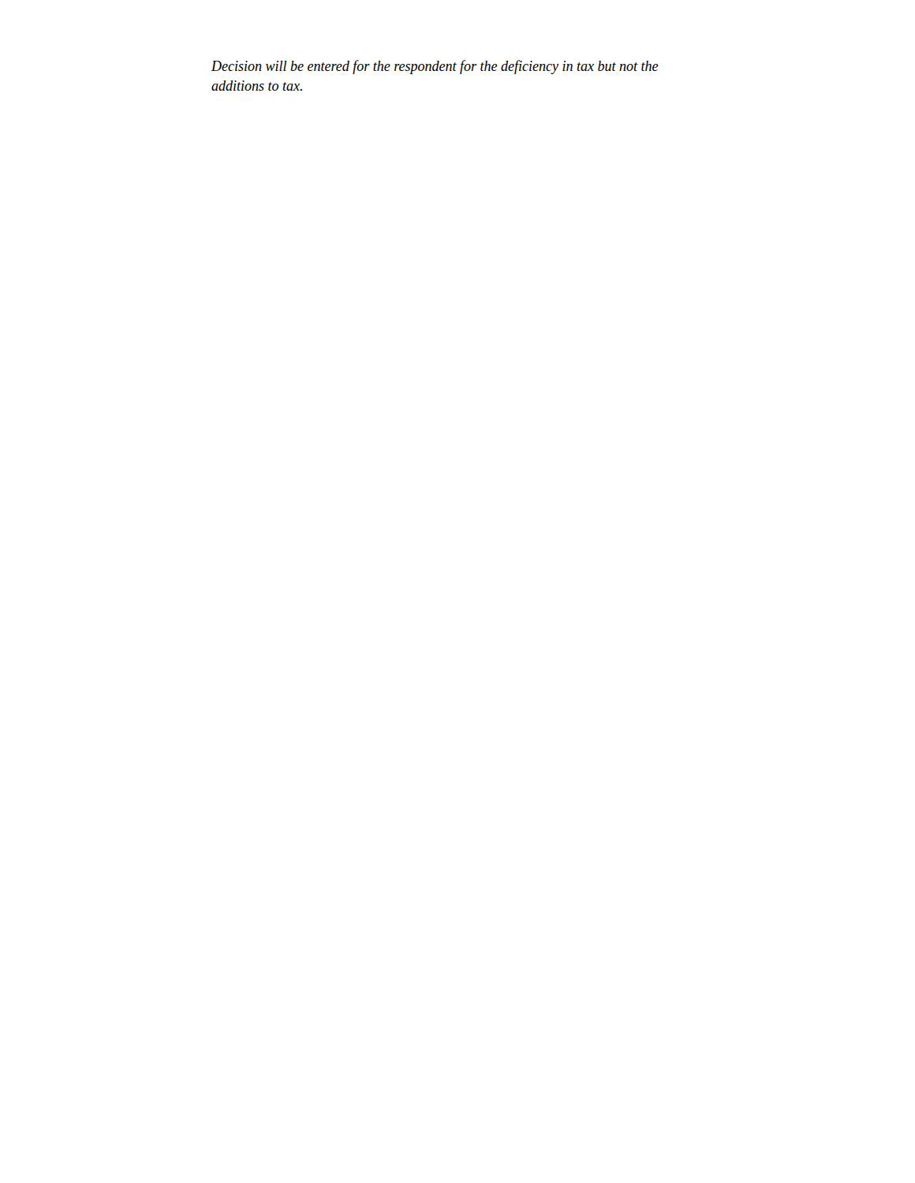Decision will be entered for the respondent for the deficiency in tax but not the additions to tax.